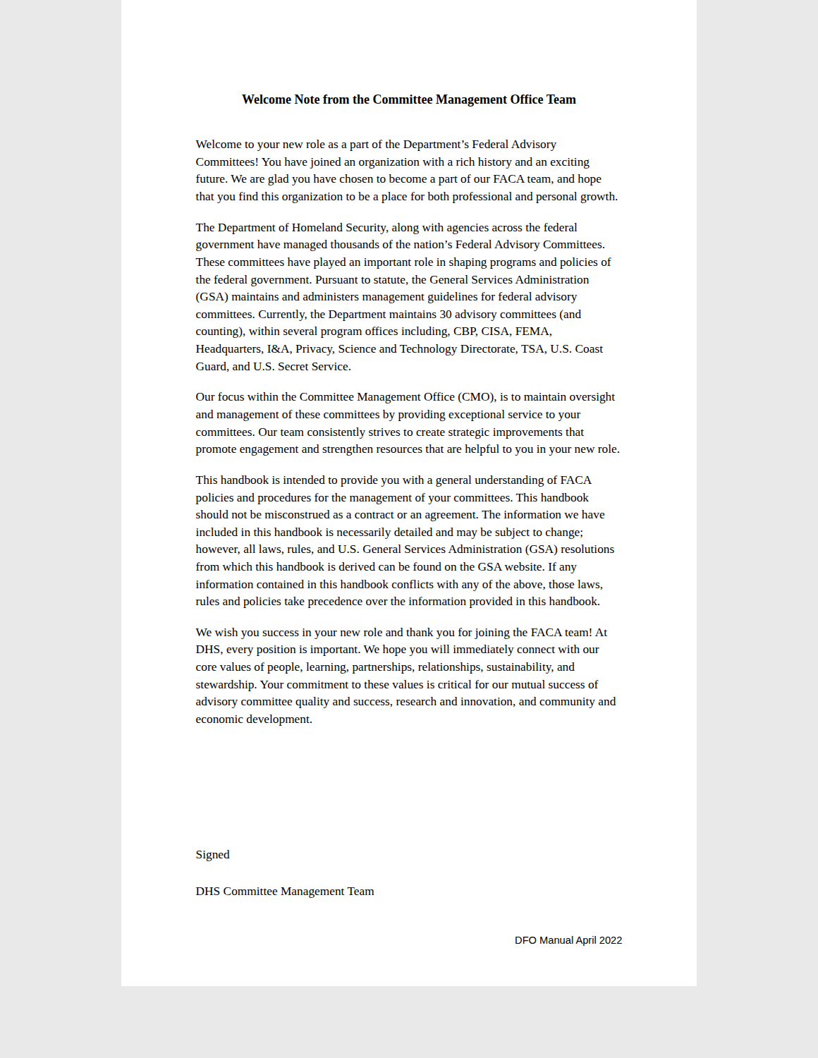Welcome Note from the Committee Management Office Team
Welcome to your new role as a part of the Department’s Federal Advisory Committees! You have joined an organization with a rich history and an exciting future. We are glad you have chosen to become a part of our FACA team, and hope that you find this organization to be a place for both professional and personal growth.
The Department of Homeland Security, along with agencies across the federal government have managed thousands of the nation’s Federal Advisory Committees. These committees have played an important role in shaping programs and policies of the federal government. Pursuant to statute, the General Services Administration (GSA) maintains and administers management guidelines for federal advisory committees. Currently, the Department maintains 30 advisory committees (and counting), within several program offices including, CBP, CISA, FEMA, Headquarters, I&A, Privacy, Science and Technology Directorate, TSA, U.S. Coast Guard, and U.S. Secret Service.
Our focus within the Committee Management Office (CMO), is to maintain oversight and management of these committees by providing exceptional service to your committees. Our team consistently strives to create strategic improvements that promote engagement and strengthen resources that are helpful to you in your new role.
This handbook is intended to provide you with a general understanding of FACA policies and procedures for the management of your committees. This handbook should not be misconstrued as a contract or an agreement. The information we have included in this handbook is necessarily detailed and may be subject to change; however, all laws, rules, and U.S. General Services Administration (GSA) resolutions from which this handbook is derived can be found on the GSA website. If any information contained in this handbook conflicts with any of the above, those laws, rules and policies take precedence over the information provided in this handbook.
We wish you success in your new role and thank you for joining the FACA team! At DHS, every position is important. We hope you will immediately connect with our core values of people, learning, partnerships, relationships, sustainability, and stewardship. Your commitment to these values is critical for our mutual success of advisory committee quality and success, research and innovation, and community and economic development.
Signed
DHS Committee Management Team
DFO Manual April 2022